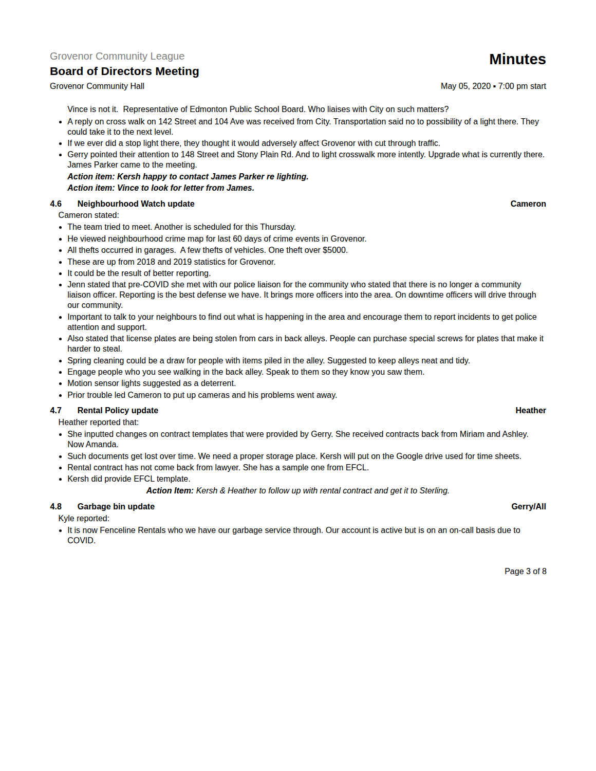| Grovenor Community League | Minutes |
| Board of Directors Meeting |
| Grovenor Community Hall | May 05, 2020 ▪ 7:00 pm start |
Vince is not it. Representative of Edmonton Public School Board. Who liaises with City on such matters?
A reply on cross walk on 142 Street and 104 Ave was received from City. Transportation said no to possibility of a light there. They could take it to the next level.
If we ever did a stop light there, they thought it would adversely affect Grovenor with cut through traffic.
Gerry pointed their attention to 148 Street and Stony Plain Rd. And to light crosswalk more intently. Upgrade what is currently there. James Parker came to the meeting.
Action item: Kersh happy to contact James Parker re lighting.
Action item: Vince to look for letter from James.
| 4.6 | Neighbourhood Watch update | Cameron |
Cameron stated:
The team tried to meet. Another is scheduled for this Thursday.
He viewed neighbourhood crime map for last 60 days of crime events in Grovenor.
All thefts occurred in garages. A few thefts of vehicles. One theft over $5000.
These are up from 2018 and 2019 statistics for Grovenor.
It could be the result of better reporting.
Jenn stated that pre-COVID she met with our police liaison for the community who stated that there is no longer a community liaison officer. Reporting is the best defense we have. It brings more officers into the area. On downtime officers will drive through our community.
Important to talk to your neighbours to find out what is happening in the area and encourage them to report incidents to get police attention and support.
Also stated that license plates are being stolen from cars in back alleys. People can purchase special screws for plates that make it harder to steal.
Spring cleaning could be a draw for people with items piled in the alley. Suggested to keep alleys neat and tidy.
Engage people who you see walking in the back alley. Speak to them so they know you saw them.
Motion sensor lights suggested as a deterrent.
Prior trouble led Cameron to put up cameras and his problems went away.
| 4.7 | Rental Policy update | Heather |
Heather reported that:
She inputted changes on contract templates that were provided by Gerry. She received contracts back from Miriam and Ashley. Now Amanda.
Such documents get lost over time. We need a proper storage place. Kersh will put on the Google drive used for time sheets.
Rental contract has not come back from lawyer. She has a sample one from EFCL.
Kersh did provide EFCL template.
Action Item: Kersh & Heather to follow up with rental contract and get it to Sterling.
| 4.8 | Garbage bin update | Gerry/All |
Kyle reported:
It is now Fenceline Rentals who we have our garbage service through. Our account is active but is on an on-call basis due to COVID.
Page 3 of 8